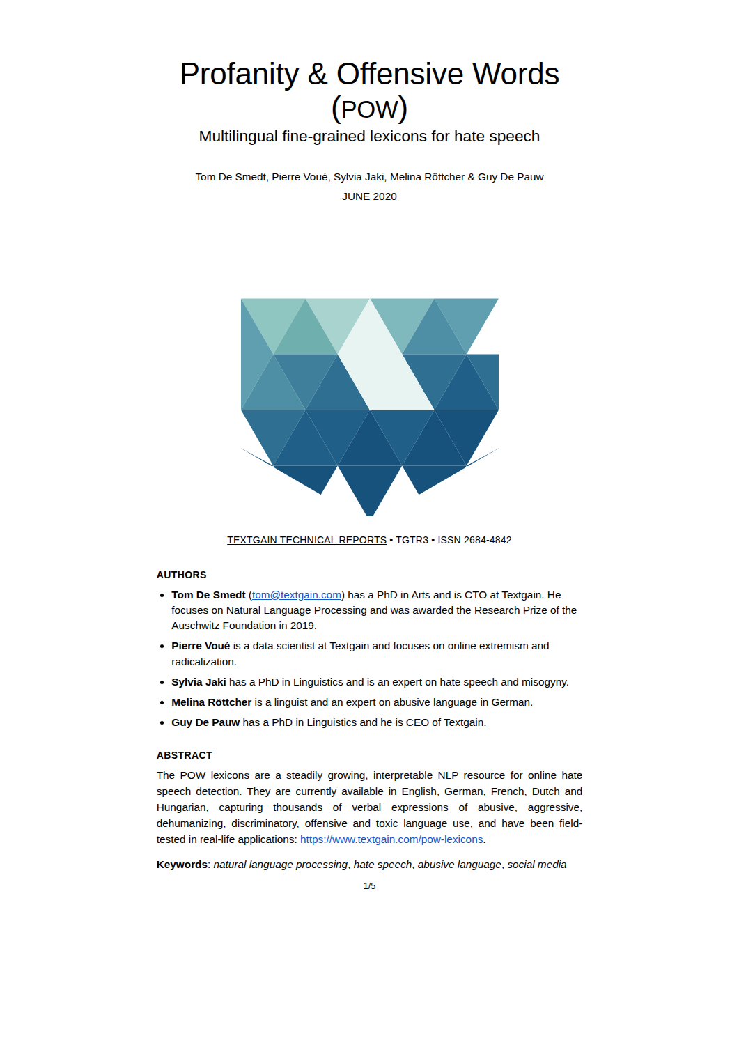Profanity & Offensive Words (POW)
Multilingual fine-grained lexicons for hate speech
Tom De Smedt, Pierre Voué, Sylvia Jaki, Melina Röttcher & Guy De Pauw
JUNE 2020
TEXTGAIN TECHNICAL REPORTS • TGTR3 • ISSN 2684-4842
AUTHORS
Tom De Smedt (tom@textgain.com) has a PhD in Arts and is CTO at Textgain. He focuses on Natural Language Processing and was awarded the Research Prize of the Auschwitz Foundation in 2019.
Pierre Voué is a data scientist at Textgain and focuses on online extremism and radicalization.
Sylvia Jaki has a PhD in Linguistics and is an expert on hate speech and misogyny.
Melina Röttcher is a linguist and an expert on abusive language in German.
Guy De Pauw has a PhD in Linguistics and he is CEO of Textgain.
ABSTRACT
The POW lexicons are a steadily growing, interpretable NLP resource for online hate speech detection. They are currently available in English, German, French, Dutch and Hungarian, capturing thousands of verbal expressions of abusive, aggressive, dehumanizing, discriminatory, offensive and toxic language use, and have been field-tested in real-life applications: https://www.textgain.com/pow-lexicons.
Keywords: natural language processing, hate speech, abusive language, social media
1/5